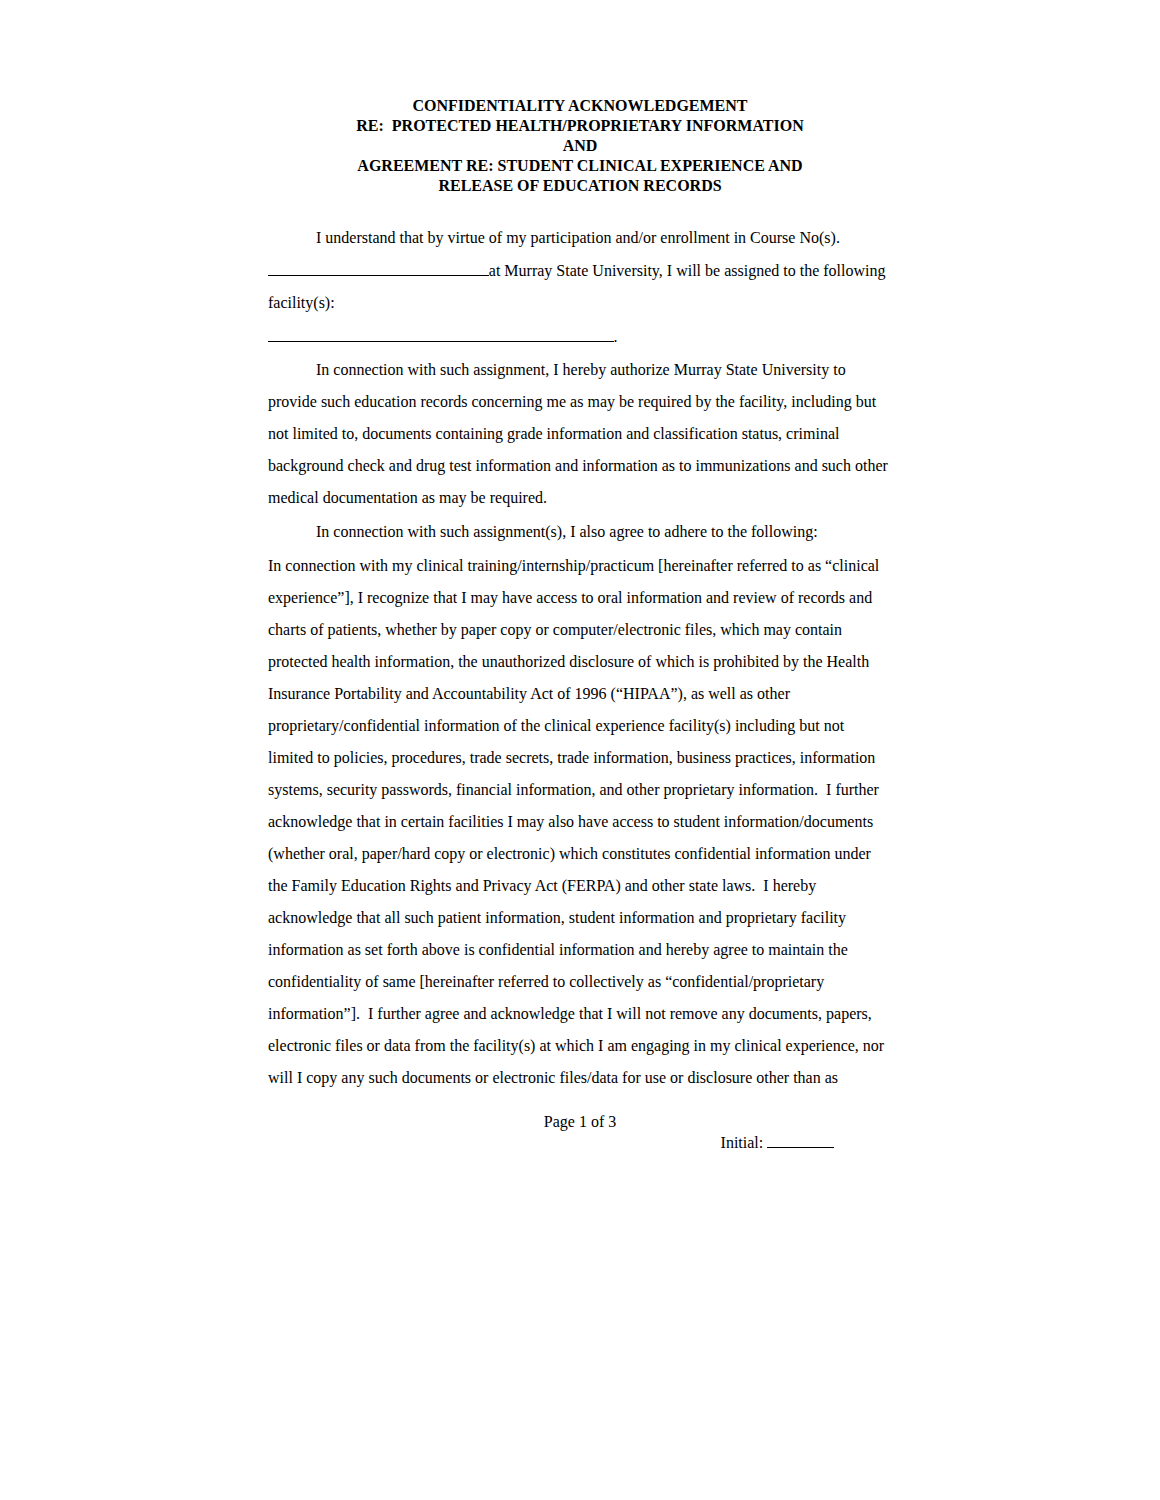CONFIDENTIALITY ACKNOWLEDGEMENT
RE: PROTECTED HEALTH/PROPRIETARY INFORMATION
AND
AGREEMENT RE: STUDENT CLINICAL EXPERIENCE AND
RELEASE OF EDUCATION RECORDS
I understand that by virtue of my participation and/or enrollment in Course No(s).
at Murray State University, I will be assigned to the following facility(s):
.
In connection with such assignment, I hereby authorize Murray State University to provide such education records concerning me as may be required by the facility, including but not limited to, documents containing grade information and classification status, criminal background check and drug test information and information as to immunizations and such other medical documentation as may be required.
In connection with such assignment(s), I also agree to adhere to the following:
In connection with my clinical training/internship/practicum [hereinafter referred to as “clinical experience”], I recognize that I may have access to oral information and review of records and charts of patients, whether by paper copy or computer/electronic files, which may contain protected health information, the unauthorized disclosure of which is prohibited by the Health Insurance Portability and Accountability Act of 1996 (“HIPAA”), as well as other proprietary/confidential information of the clinical experience facility(s) including but not limited to policies, procedures, trade secrets, trade information, business practices, information systems, security passwords, financial information, and other proprietary information. I further acknowledge that in certain facilities I may also have access to student information/documents (whether oral, paper/hard copy or electronic) which constitutes confidential information under the Family Education Rights and Privacy Act (FERPA) and other state laws. I hereby acknowledge that all such patient information, student information and proprietary facility information as set forth above is confidential information and hereby agree to maintain the confidentiality of same [hereinafter referred to collectively as “confidential/proprietary information”]. I further agree and acknowledge that I will not remove any documents, papers, electronic files or data from the facility(s) at which I am engaging in my clinical experience, nor will I copy any such documents or electronic files/data for use or disclosure other than as
Page 1 of 3
Initial: